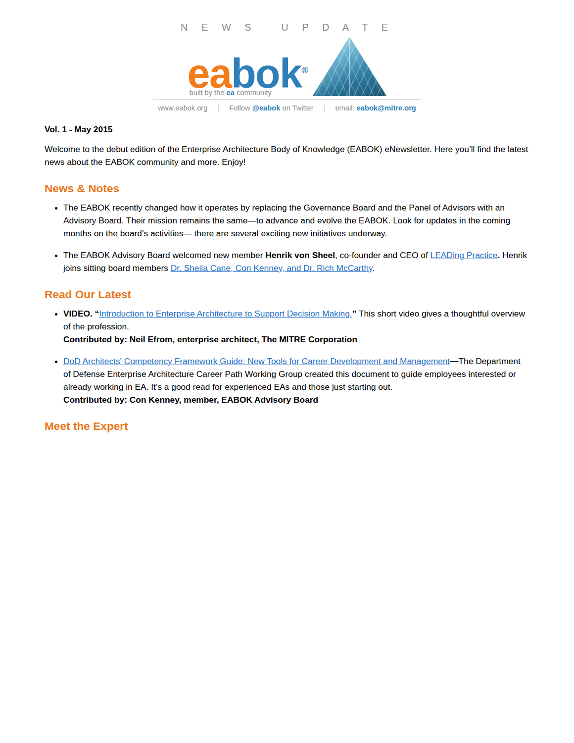N E W S U P D A T E
eabok®
built by the ea community
www.eabok.org|Follow @eabok on Twitter|email: eabok@mitre.org
Vol. 1 - May 2015
Welcome to the debut edition of the Enterprise Architecture Body of Knowledge (EABOK) eNewsletter. Here you’ll find the latest news about the EABOK community and more. Enjoy!
News & Notes
The EABOK recently changed how it operates by replacing the Governance Board and the Panel of Advisors with an Advisory Board. Their mission remains the same—to advance and evolve the EABOK. Look for updates in the coming months on the board’s activities— there are several exciting new initiatives underway.
The EABOK Advisory Board welcomed new member Henrik von Sheel, co-founder and CEO of LEADing Practice. Henrik joins sitting board members Dr. Sheila Cane, Con Kenney, and Dr. Rich McCarthy.
Read Our Latest
VIDEO. “Introduction to Enterprise Architecture to Support Decision Making.” This short video gives a thoughtful overview of the profession.
Contributed by: Neil Efrom, enterprise architect, The MITRE Corporation
DoD Architects' Competency Framework Guide: New Tools for Career Development and Management—The Department of Defense Enterprise Architecture Career Path Working Group created this document to guide employees interested or already working in EA. It’s a good read for experienced EAs and those just starting out.
Contributed by: Con Kenney, member, EABOK Advisory Board
Meet the Expert